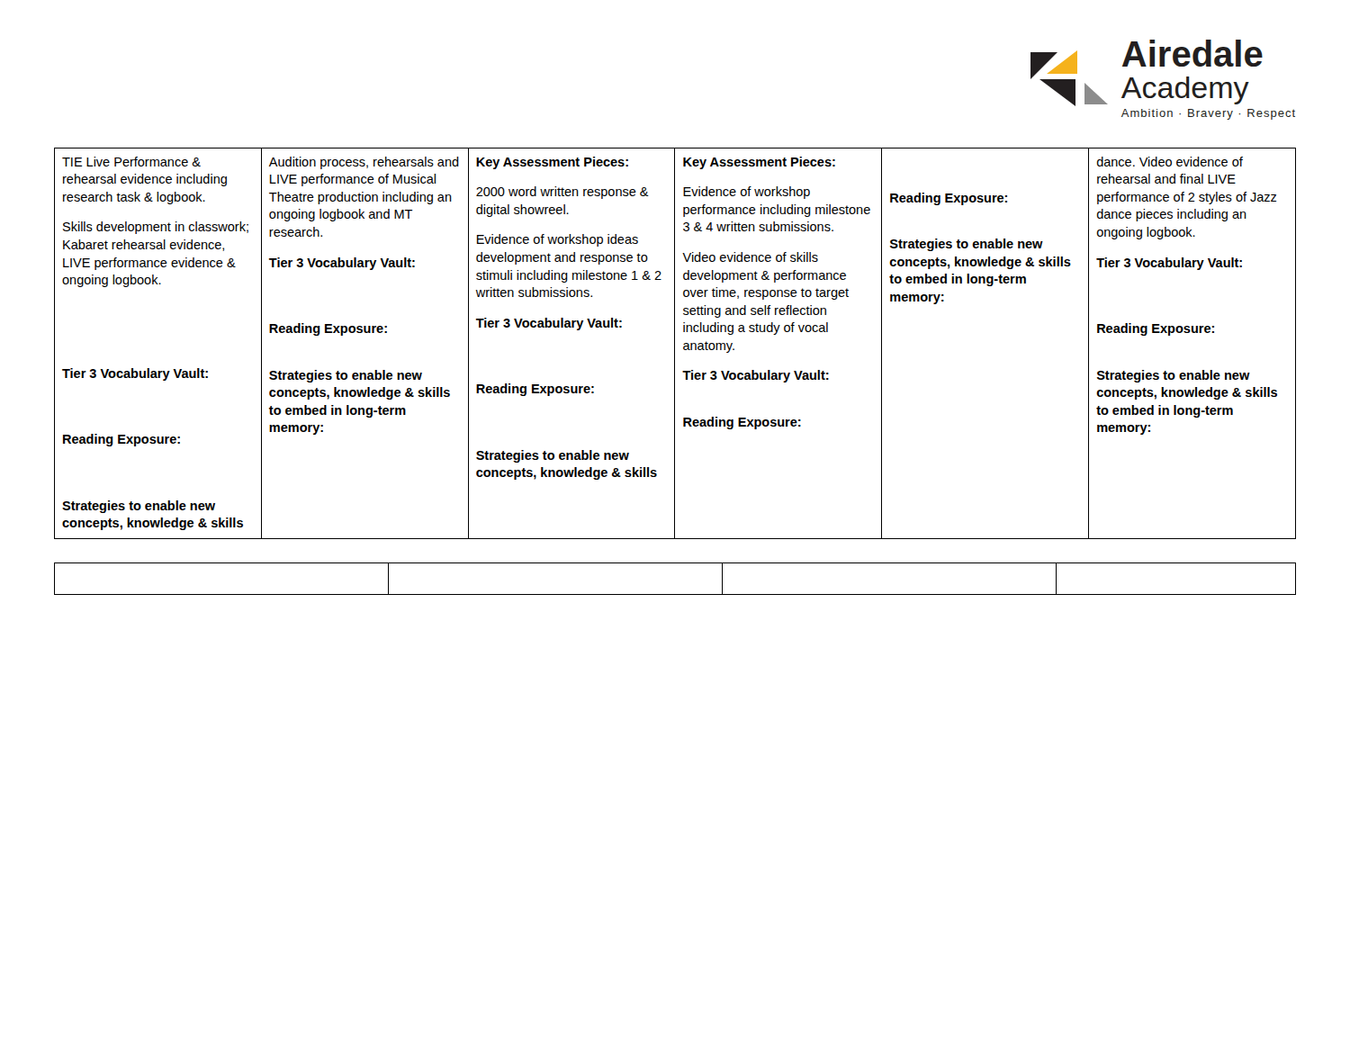Airedale
Academy
Ambition · Bravery · Respect
| TIE Live Performance & rehearsal evidence including research task & logbook. Skills development in classwork; Kabaret rehearsal evidence, LIVE performance evidence & ongoing logbook. Tier 3 Vocabulary Vault: Reading Exposure: Strategies to enable new concepts, knowledge & skills | Audition process, rehearsals and LIVE performance of Musical Theatre production including an ongoing logbook and MT research. Tier 3 Vocabulary Vault: Reading Exposure: Strategies to enable new concepts, knowledge & skills to embed in long-term memory: | Key Assessment Pieces: 2000 word written response & digital showreel. Evidence of workshop ideas development and response to stimuli including milestone 1 & 2 written submissions. Tier 3 Vocabulary Vault: Reading Exposure: Strategies to enable new concepts, knowledge & skills | Key Assessment Pieces: Evidence of workshop performance including milestone 3 & 4 written submissions. Video evidence of skills development & performance over time, response to target setting and self reflection including a study of vocal anatomy. Tier 3 Vocabulary Vault: Reading Exposure: | Reading Exposure: Strategies to enable new concepts, knowledge & skills to embed in long-term memory: | dance. Video evidence of rehearsal and final LIVE performance of 2 styles of Jazz dance pieces including an ongoing logbook. Tier 3 Vocabulary Vault: Reading Exposure: Strategies to enable new concepts, knowledge & skills to embed in long-term memory: |